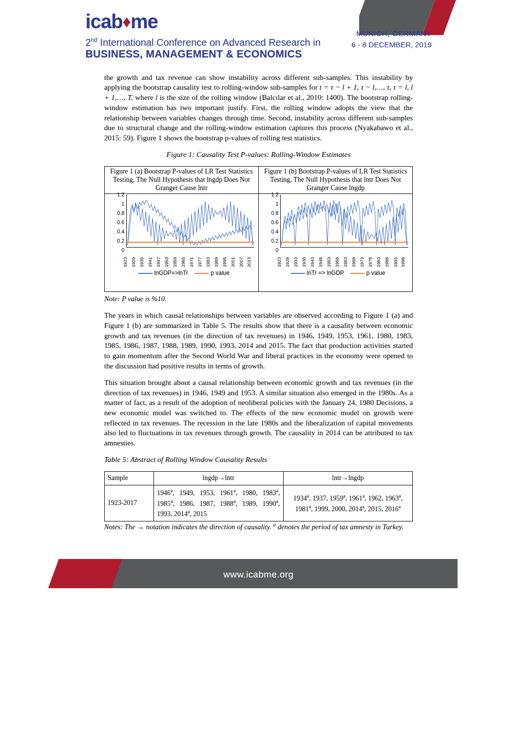icab♦me
2nd International Conference on Advanced Research in
BUSINESS, MANAGEMENT & ECONOMICS
MUNICH, GERMANY
6 - 8 DECEMBER, 2019
the growth and tax revenue can show instability across different sub-samples. This instability by applying the bootstrap causality test to rolling-window sub-samples for t = τ − l + 1, τ − l,…, τ, τ = l, l + 1,…, T, where l is the size of the rolling window (Balcılar et al., 2010: 1400). The bootstrap rolling-window estimation has two important justify. First, the rolling window adopts the view that the relationship between variables changes through time. Second, instability across different sub-samples due to structural change and the rolling-window estimation captures this process (Nyakabawo et al., 2015: 59). Figure 1 shows the bootstrap p-values of rolling test statistics.
Figure 1: Causality Test P-values: Rolling-Window Estimates
| Figure 1 (a) Bootstrap P-values of LR Test Statistics Testing, The Null Hypothesis that lngdp Does Not Granger Cause lntr | Figure 1 (b) Bootstrap P-values of LR Test Statistics Testing, The Null Hypothesis that lntr Does Not Granger Cause lngdp |
| --- | --- |
| 1.2 1 0.8 0.6 0.4 0.2 0 1923 1929 1935 1941 1947 1953 1959 1965 1971 1977 1983 1989 1995 2001 2007 2013 lnGDP=>lnTr p value | 1.2 1 0.8 0.6 0.4 0.2 0 1923 1928 1933 1938 1943 1948 1953 1958 1963 1968 1973 1978 1983 1988 1993 1998 lnTr => lnGDP p value |
Note: P value is %10.
The years in which causal relationships between variables are observed according to Figure 1 (a) and Figure 1 (b) are summarized in Table 5. The results show that there is a causality between economic growth and tax revenues (in the direction of tax revenues) in 1946, 1949, 1953, 1961, 1980, 1983, 1985, 1986, 1987, 1988, 1989, 1990, 1993, 2014 and 2015. The fact that production activities started to gain momentum after the Second World War and liberal practices in the economy were opened to the discussion had positive results in terms of growth.
This situation brought about a causal relationship between economic growth and tax revenues (in the direction of tax revenues) in 1946, 1949 and 1953. A similar situation also emerged in the 1980s. As a matter of fact, as a result of the adoption of neoliberal policies with the January 24, 1980 Decisions, a new economic model was switched to. The effects of the new economic model on growth were reflected in tax revenues. The recession in the late 1980s and the liberalization of capital movements also led to fluctuations in tax revenues through growth. The causality in 2014 can be attributed to tax amnesties.
Table 5: Abstract of Rolling Window Causality Results
| Sample | lngdp→lntr | lntr→lngdp |
| 1923-2017 | 1946 a , 1949, 1953, 1961 a , 1980, 1983 a , 1985 a , 1986, 1987, 1988 a , 1989, 1990 a , 1993, 2014 a , 2015 | 1934 a , 1937, 1959 a , 1961 a , 1962, 1963 a , 1981 a , 1999, 2000, 2014 a , 2015, 2016 a |
Notes: The → notation indicates the direction of causality. a denotes the period of tax amnesty in Turkey.
www.icabme.org